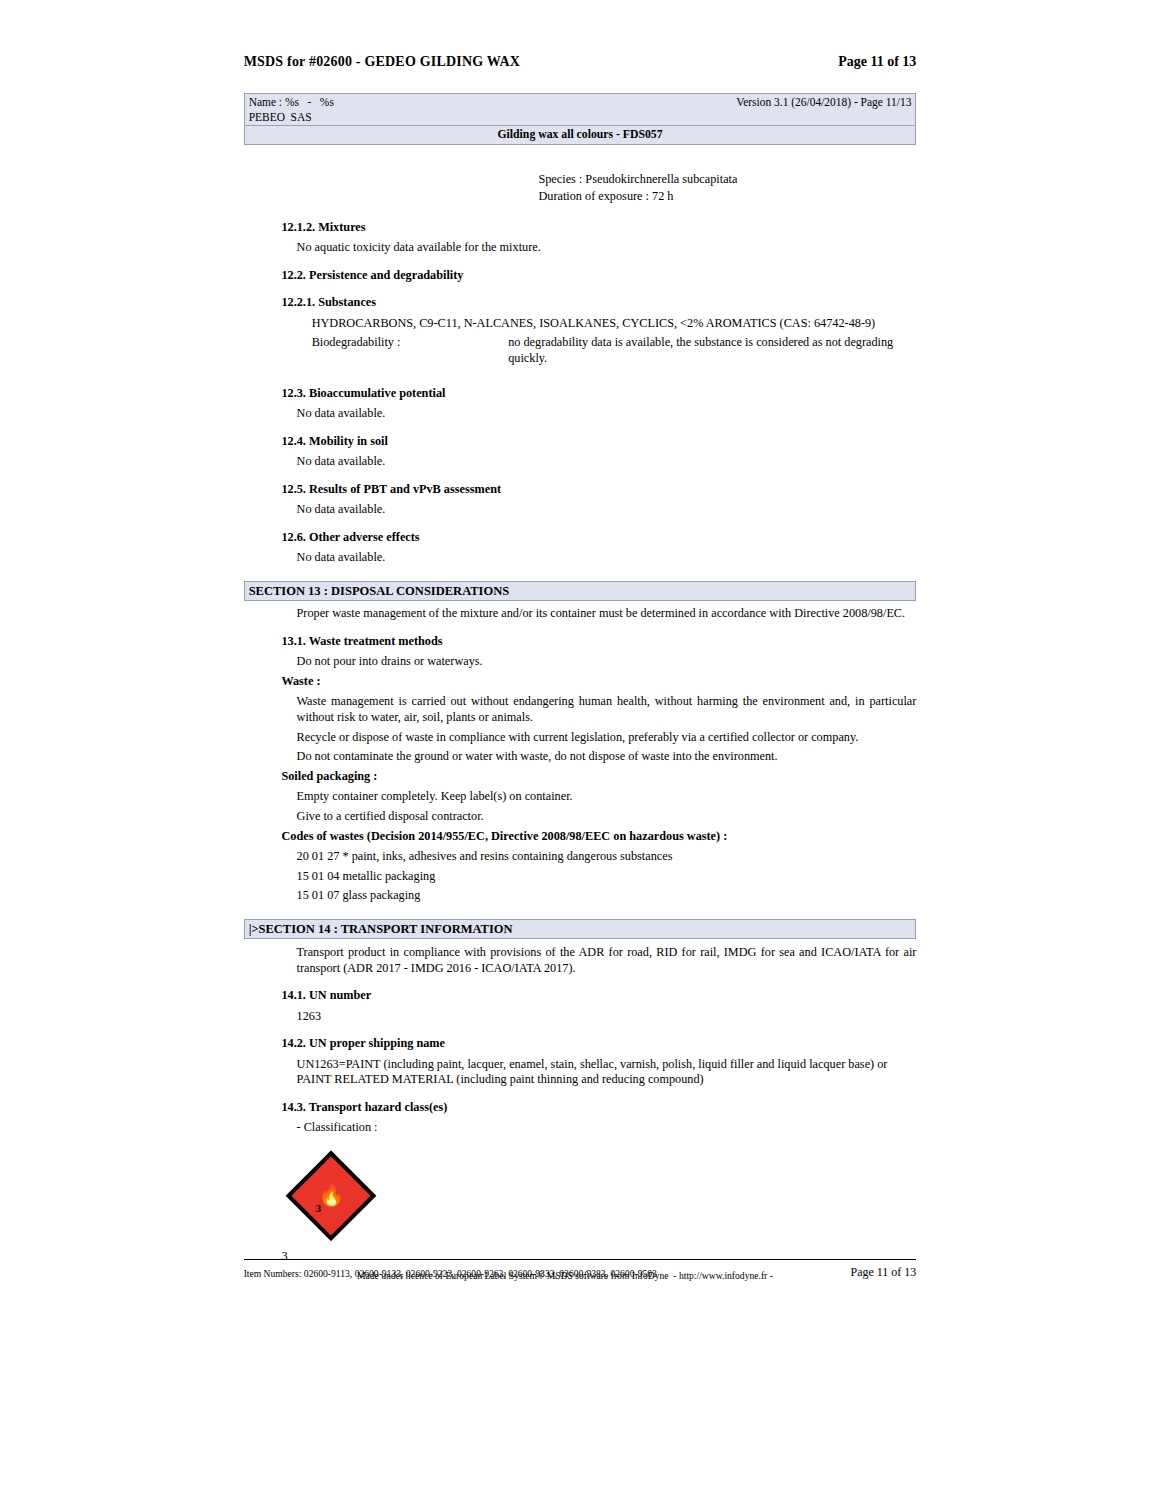MSDS for #02600 - GEDEO GILDING WAX
Page 11 of 13
Name : %s - %s
Version 3.1 (26/04/2018) - Page 11/13
PEBEO SAS
Gilding wax all colours - FDS057
Species : Pseudokirchnerella subcapitata
Duration of exposure : 72 h
12.1.2. Mixtures
No aquatic toxicity data available for the mixture.
12.2. Persistence and degradability
12.2.1. Substances
HYDROCARBONS, C9-C11, N-ALCANES, ISOALKANES, CYCLICS, <2% AROMATICS (CAS: 64742-48-9)
Biodegradability :
no degradability data is available, the substance is considered as not degrading quickly.
12.3. Bioaccumulative potential
No data available.
12.4. Mobility in soil
No data available.
12.5. Results of PBT and vPvB assessment
No data available.
12.6. Other adverse effects
No data available.
SECTION 13 : DISPOSAL CONSIDERATIONS
Proper waste management of the mixture and/or its container must be determined in accordance with Directive 2008/98/EC.
13.1. Waste treatment methods
Do not pour into drains or waterways.
Waste :
Waste management is carried out without endangering human health, without harming the environment and, in particular without risk to water, air, soil, plants or animals.
Recycle or dispose of waste in compliance with current legislation, preferably via a certified collector or company.
Do not contaminate the ground or water with waste, do not dispose of waste into the environment.
Soiled packaging :
Empty container completely. Keep label(s) on container.
Give to a certified disposal contractor.
Codes of wastes (Decision 2014/955/EC, Directive 2008/98/EEC on hazardous waste) :
20 01 27 * paint, inks, adhesives and resins containing dangerous substances
15 01 04 metallic packaging
15 01 07 glass packaging
SECTION 14 : TRANSPORT INFORMATION
Transport product in compliance with provisions of the ADR for road, RID for rail, IMDG for sea and ICAO/IATA for air transport (ADR 2017 - IMDG 2016 - ICAO/IATA 2017).
14.1. UN number
1263
14.2. UN proper shipping name
UN1263=PAINT (including paint, lacquer, enamel, stain, shellac, varnish, polish, liquid filler and liquid lacquer base) or PAINT RELATED MATERIAL (including paint thinning and reducing compound)
14.3. Transport hazard class(es)
- Classification :
🔥
3
3
Item Numbers: 02600-9113, 02600-9133, 02600-9223, 02600-9263, 02600-9333, 02600-9383, 02600-9503 Made under licence of European Label System® MSDS software from InfoDyne - http://www.infodyne.fr -
Page 11 of 13